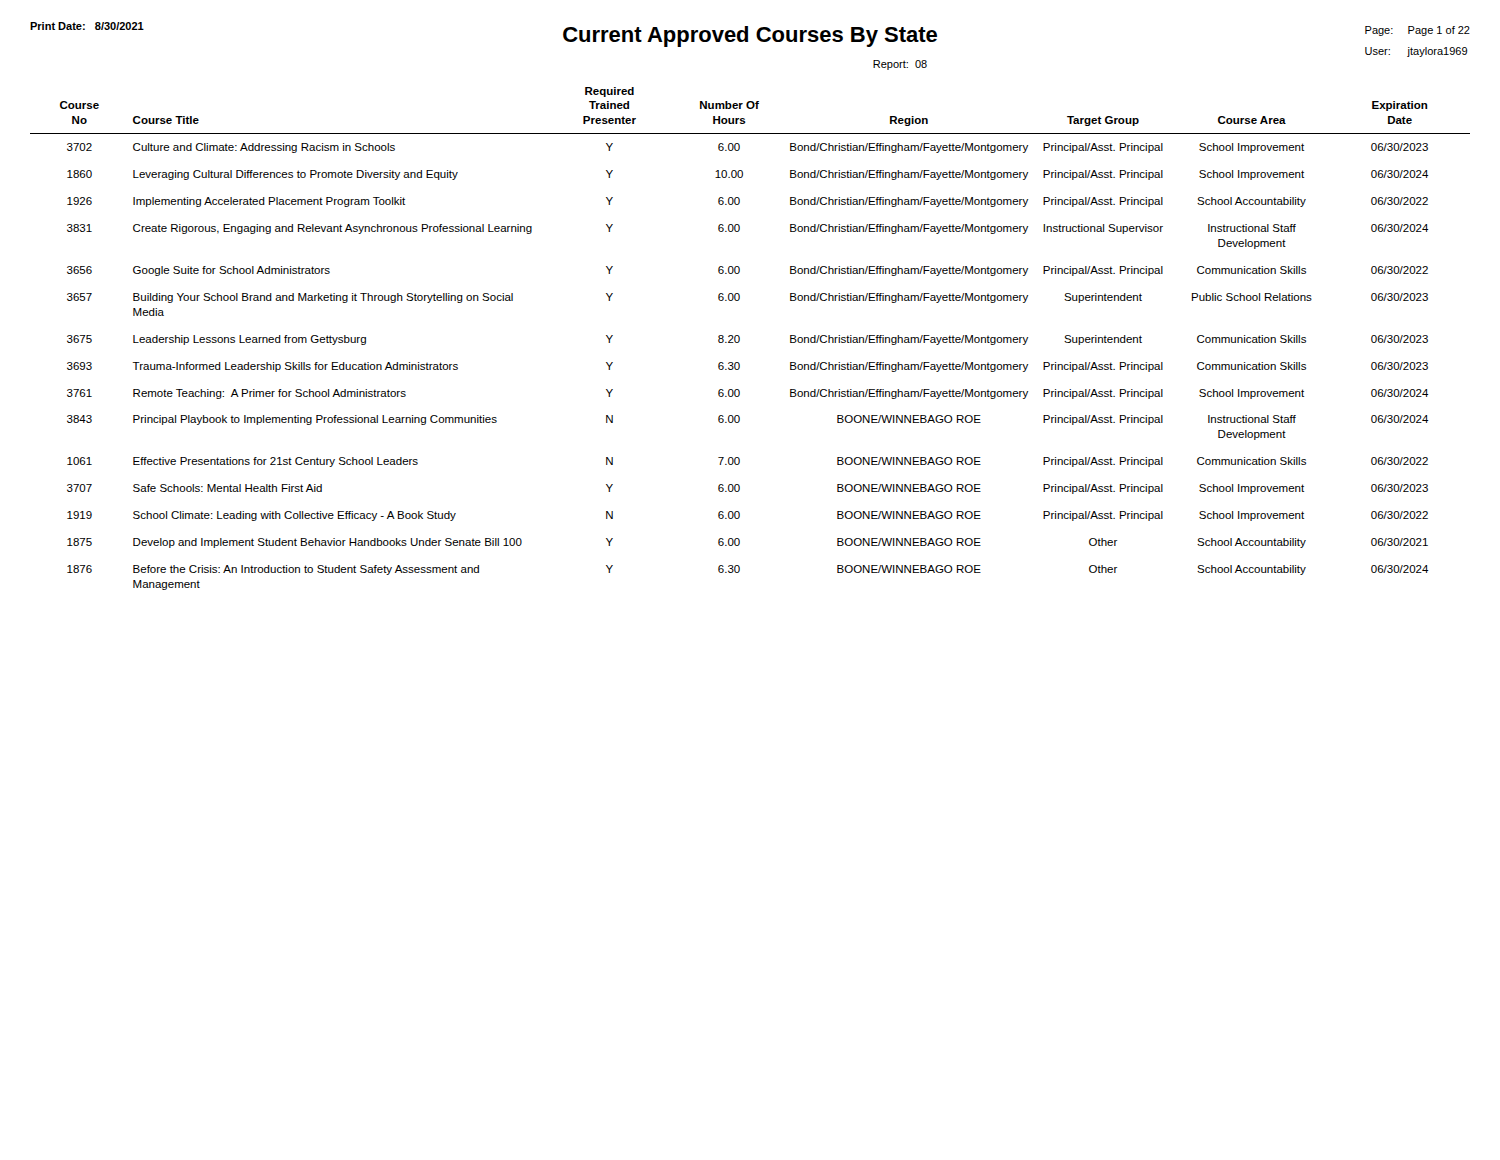Print Date: 8/30/2021
Current Approved Courses By State
Page: Page 1 of 22
User: jtaylora1969
Report: 08
| Course No | Course Title | Required Trained Presenter | Number Of Hours | Region | Target Group | Course Area | Expiration Date |
| --- | --- | --- | --- | --- | --- | --- | --- |
| 3702 | Culture and Climate: Addressing Racism in Schools | Y | 6.00 | Bond/Christian/Effingham/Fayette/Montgomery | Principal/Asst. Principal | School Improvement | 06/30/2023 |
| 1860 | Leveraging Cultural Differences to Promote Diversity and Equity | Y | 10.00 | Bond/Christian/Effingham/Fayette/Montgomery | Principal/Asst. Principal | School Improvement | 06/30/2024 |
| 1926 | Implementing Accelerated Placement Program Toolkit | Y | 6.00 | Bond/Christian/Effingham/Fayette/Montgomery | Principal/Asst. Principal | School Accountability | 06/30/2022 |
| 3831 | Create Rigorous, Engaging and Relevant Asynchronous Professional Learning | Y | 6.00 | Bond/Christian/Effingham/Fayette/Montgomery | Instructional Supervisor | Instructional Staff Development | 06/30/2024 |
| 3656 | Google Suite for School Administrators | Y | 6.00 | Bond/Christian/Effingham/Fayette/Montgomery | Principal/Asst. Principal | Communication Skills | 06/30/2022 |
| 3657 | Building Your School Brand and Marketing it Through Storytelling on Social Media | Y | 6.00 | Bond/Christian/Effingham/Fayette/Montgomery | Superintendent | Public School Relations | 06/30/2023 |
| 3675 | Leadership Lessons Learned from Gettysburg | Y | 8.20 | Bond/Christian/Effingham/Fayette/Montgomery | Superintendent | Communication Skills | 06/30/2023 |
| 3693 | Trauma-Informed Leadership Skills for Education Administrators | Y | 6.30 | Bond/Christian/Effingham/Fayette/Montgomery | Principal/Asst. Principal | Communication Skills | 06/30/2023 |
| 3761 | Remote Teaching: A Primer for School Administrators | Y | 6.00 | Bond/Christian/Effingham/Fayette/Montgomery | Principal/Asst. Principal | School Improvement | 06/30/2024 |
| 3843 | Principal Playbook to Implementing Professional Learning Communities | N | 6.00 | BOONE/WINNEBAGO ROE | Principal/Asst. Principal | Instructional Staff Development | 06/30/2024 |
| 1061 | Effective Presentations for 21st Century School Leaders | N | 7.00 | BOONE/WINNEBAGO ROE | Principal/Asst. Principal | Communication Skills | 06/30/2022 |
| 3707 | Safe Schools: Mental Health First Aid | Y | 6.00 | BOONE/WINNEBAGO ROE | Principal/Asst. Principal | School Improvement | 06/30/2023 |
| 1919 | School Climate: Leading with Collective Efficacy - A Book Study | N | 6.00 | BOONE/WINNEBAGO ROE | Principal/Asst. Principal | School Improvement | 06/30/2022 |
| 1875 | Develop and Implement Student Behavior Handbooks Under Senate Bill 100 | Y | 6.00 | BOONE/WINNEBAGO ROE | Other | School Accountability | 06/30/2021 |
| 1876 | Before the Crisis: An Introduction to Student Safety Assessment and Management | Y | 6.30 | BOONE/WINNEBAGO ROE | Other | School Accountability | 06/30/2024 |